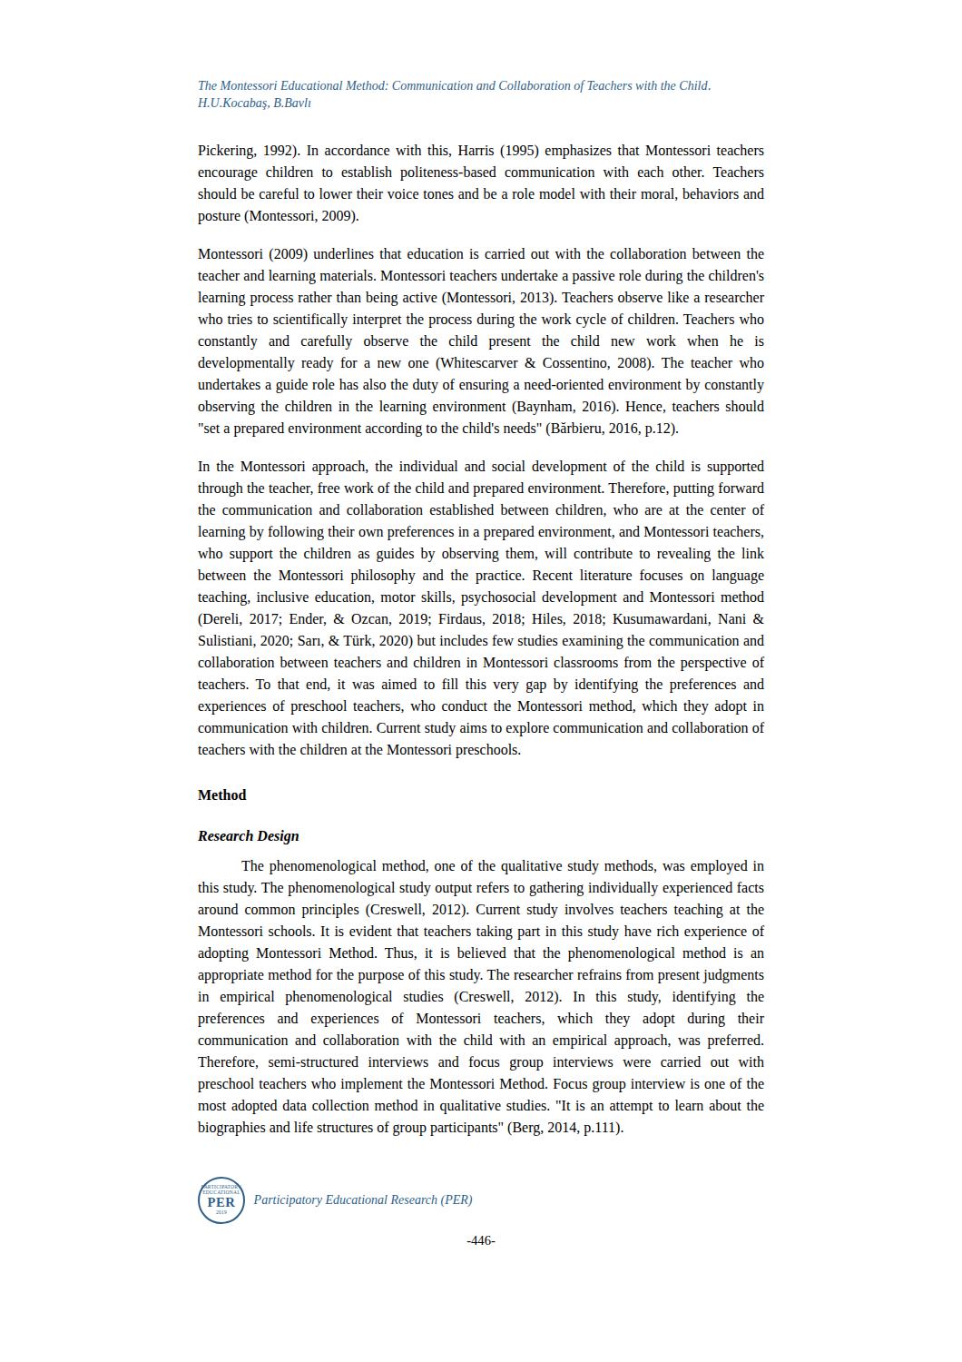The Montessori Educational Method: Communication and Collaboration of Teachers with the Child․ H.U.Kocabaş, B.Bavlı
Pickering, 1992). In accordance with this, Harris (1995) emphasizes that Montessori teachers encourage children to establish politeness-based communication with each other. Teachers should be careful to lower their voice tones and be a role model with their moral, behaviors and posture (Montessori, 2009).
Montessori (2009) underlines that education is carried out with the collaboration between the teacher and learning materials. Montessori teachers undertake a passive role during the children's learning process rather than being active (Montessori, 2013). Teachers observe like a researcher who tries to scientifically interpret the process during the work cycle of children. Teachers who constantly and carefully observe the child present the child new work when he is developmentally ready for a new one (Whitescarver & Cossentino, 2008). The teacher who undertakes a guide role has also the duty of ensuring a need-oriented environment by constantly observing the children in the learning environment (Baynham, 2016). Hence, teachers should "set a prepared environment according to the child's needs" (Bărbieru, 2016, p.12).
In the Montessori approach, the individual and social development of the child is supported through the teacher, free work of the child and prepared environment. Therefore, putting forward the communication and collaboration established between children, who are at the center of learning by following their own preferences in a prepared environment, and Montessori teachers, who support the children as guides by observing them, will contribute to revealing the link between the Montessori philosophy and the practice. Recent literature focuses on language teaching, inclusive education, motor skills, psychosocial development and Montessori method (Dereli, 2017; Ender, & Ozcan, 2019; Firdaus, 2018; Hiles, 2018; Kusumawardani, Nani & Sulistiani, 2020; Sarı, & Türk, 2020) but includes few studies examining the communication and collaboration between teachers and children in Montessori classrooms from the perspective of teachers. To that end, it was aimed to fill this very gap by identifying the preferences and experiences of preschool teachers, who conduct the Montessori method, which they adopt in communication with children. Current study aims to explore communication and collaboration of teachers with the children at the Montessori preschools.
Method
Research Design
The phenomenological method, one of the qualitative study methods, was employed in this study. The phenomenological study output refers to gathering individually experienced facts around common principles (Creswell, 2012). Current study involves teachers teaching at the Montessori schools. It is evident that teachers taking part in this study have rich experience of adopting Montessori Method. Thus, it is believed that the phenomenological method is an appropriate method for the purpose of this study. The researcher refrains from present judgments in empirical phenomenological studies (Creswell, 2012). In this study, identifying the preferences and experiences of Montessori teachers, which they adopt during their communication and collaboration with the child with an empirical approach, was preferred. Therefore, semi-structured interviews and focus group interviews were carried out with preschool teachers who implement the Montessori Method. Focus group interview is one of the most adopted data collection method in qualitative studies. "It is an attempt to learn about the biographies and life structures of group participants" (Berg, 2014, p.111).
PARTICIPATORY EDUCATIONAL PER 2019
Participatory Educational Research (PER)
-446-